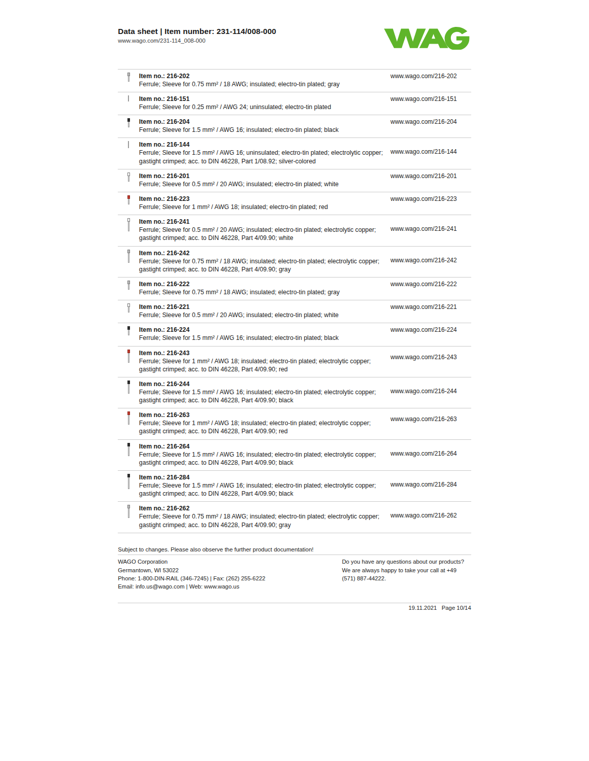Data sheet | Item number: 231-114/008-000
www.wago.com/231-114_008-000
WAGO
| | Item no.: 216-202 Ferrule; Sleeve for 0.75 mm² / 18 AWG; insulated; electro-tin plated; gray | www.wago.com/216-202 |
| | Item no.: 216-151 Ferrule; Sleeve for 0.25 mm² / AWG 24; uninsulated; electro-tin plated | www.wago.com/216-151 |
| | Item no.: 216-204 Ferrule; Sleeve for 1.5 mm² / AWG 16; insulated; electro-tin plated; black | www.wago.com/216-204 |
| | Item no.: 216-144 Ferrule; Sleeve for 1.5 mm² / AWG 16; uninsulated; electro-tin plated; electrolytic copper; gastight crimped; acc. to DIN 46228, Part 1/08.92; silver-colored | www.wago.com/216-144 |
| | Item no.: 216-201 Ferrule; Sleeve for 0.5 mm² / 20 AWG; insulated; electro-tin plated; white | www.wago.com/216-201 |
| | Item no.: 216-223 Ferrule; Sleeve for 1 mm² / AWG 18; insulated; electro-tin plated; red | www.wago.com/216-223 |
| | Item no.: 216-241 Ferrule; Sleeve for 0.5 mm² / 20 AWG; insulated; electro-tin plated; electrolytic copper; gastight crimped; acc. to DIN 46228, Part 4/09.90; white | www.wago.com/216-241 |
| | Item no.: 216-242 Ferrule; Sleeve for 0.75 mm² / 18 AWG; insulated; electro-tin plated; electrolytic copper; gastight crimped; acc. to DIN 46228, Part 4/09.90; gray | www.wago.com/216-242 |
| | Item no.: 216-222 Ferrule; Sleeve for 0.75 mm² / 18 AWG; insulated; electro-tin plated; gray | www.wago.com/216-222 |
| | Item no.: 216-221 Ferrule; Sleeve for 0.5 mm² / 20 AWG; insulated; electro-tin plated; white | www.wago.com/216-221 |
| | Item no.: 216-224 Ferrule; Sleeve for 1.5 mm² / AWG 16; insulated; electro-tin plated; black | www.wago.com/216-224 |
| | Item no.: 216-243 Ferrule; Sleeve for 1 mm² / AWG 18; insulated; electro-tin plated; electrolytic copper; gastight crimped; acc. to DIN 46228, Part 4/09.90; red | www.wago.com/216-243 |
| | Item no.: 216-244 Ferrule; Sleeve for 1.5 mm² / AWG 16; insulated; electro-tin plated; electrolytic copper; gastight crimped; acc. to DIN 46228, Part 4/09.90; black | www.wago.com/216-244 |
| | Item no.: 216-263 Ferrule; Sleeve for 1 mm² / AWG 18; insulated; electro-tin plated; electrolytic copper; gastight crimped; acc. to DIN 46228, Part 4/09.90; red | www.wago.com/216-263 |
| | Item no.: 216-264 Ferrule; Sleeve for 1.5 mm² / AWG 16; insulated; electro-tin plated; electrolytic copper; gastight crimped; acc. to DIN 46228, Part 4/09.90; black | www.wago.com/216-264 |
| | Item no.: 216-284 Ferrule; Sleeve for 1.5 mm² / AWG 16; insulated; electro-tin plated; electrolytic copper; gastight crimped; acc. to DIN 46228, Part 4/09.90; black | www.wago.com/216-284 |
| | Item no.: 216-262 Ferrule; Sleeve for 0.75 mm² / 18 AWG; insulated; electro-tin plated; electrolytic copper; gastight crimped; acc. to DIN 46228, Part 4/09.90; gray | www.wago.com/216-262 |
Subject to changes. Please also observe the further product documentation!
WAGO Corporation
Germantown, WI 53022
Phone: 1-800-DIN-RAIL (346-7245) | Fax: (262) 255-6222
Email: info.us@wago.com | Web: www.wago.us
Do you have any questions about our products?
We are always happy to take your call at +49 (571) 887-44222.
19.11.2021 Page 10/14